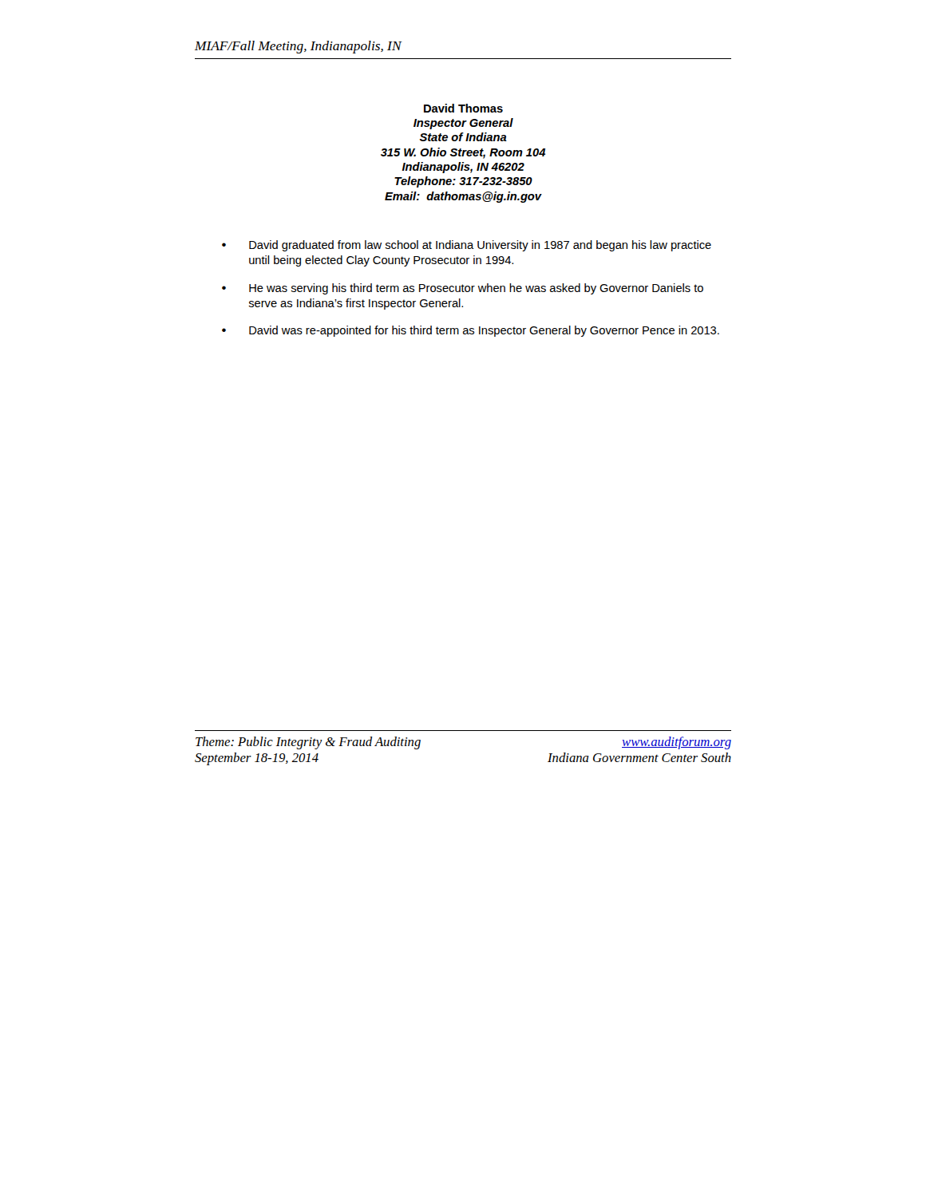MIAF/Fall Meeting, Indianapolis, IN
David Thomas
Inspector General
State of Indiana
315 W. Ohio Street, Room 104
Indianapolis, IN 46202
Telephone: 317-232-3850
Email: dathomas@ig.in.gov
David graduated from law school at Indiana University in 1987 and began his law practice until being elected Clay County Prosecutor in 1994.
He was serving his third term as Prosecutor when he was asked by Governor Daniels to serve as Indiana’s first Inspector General.
David was re-appointed for his third term as Inspector General by Governor Pence in 2013.
Theme: Public Integrity & Fraud Auditing September 18-19, 2014
www.auditforum.org Indiana Government Center South